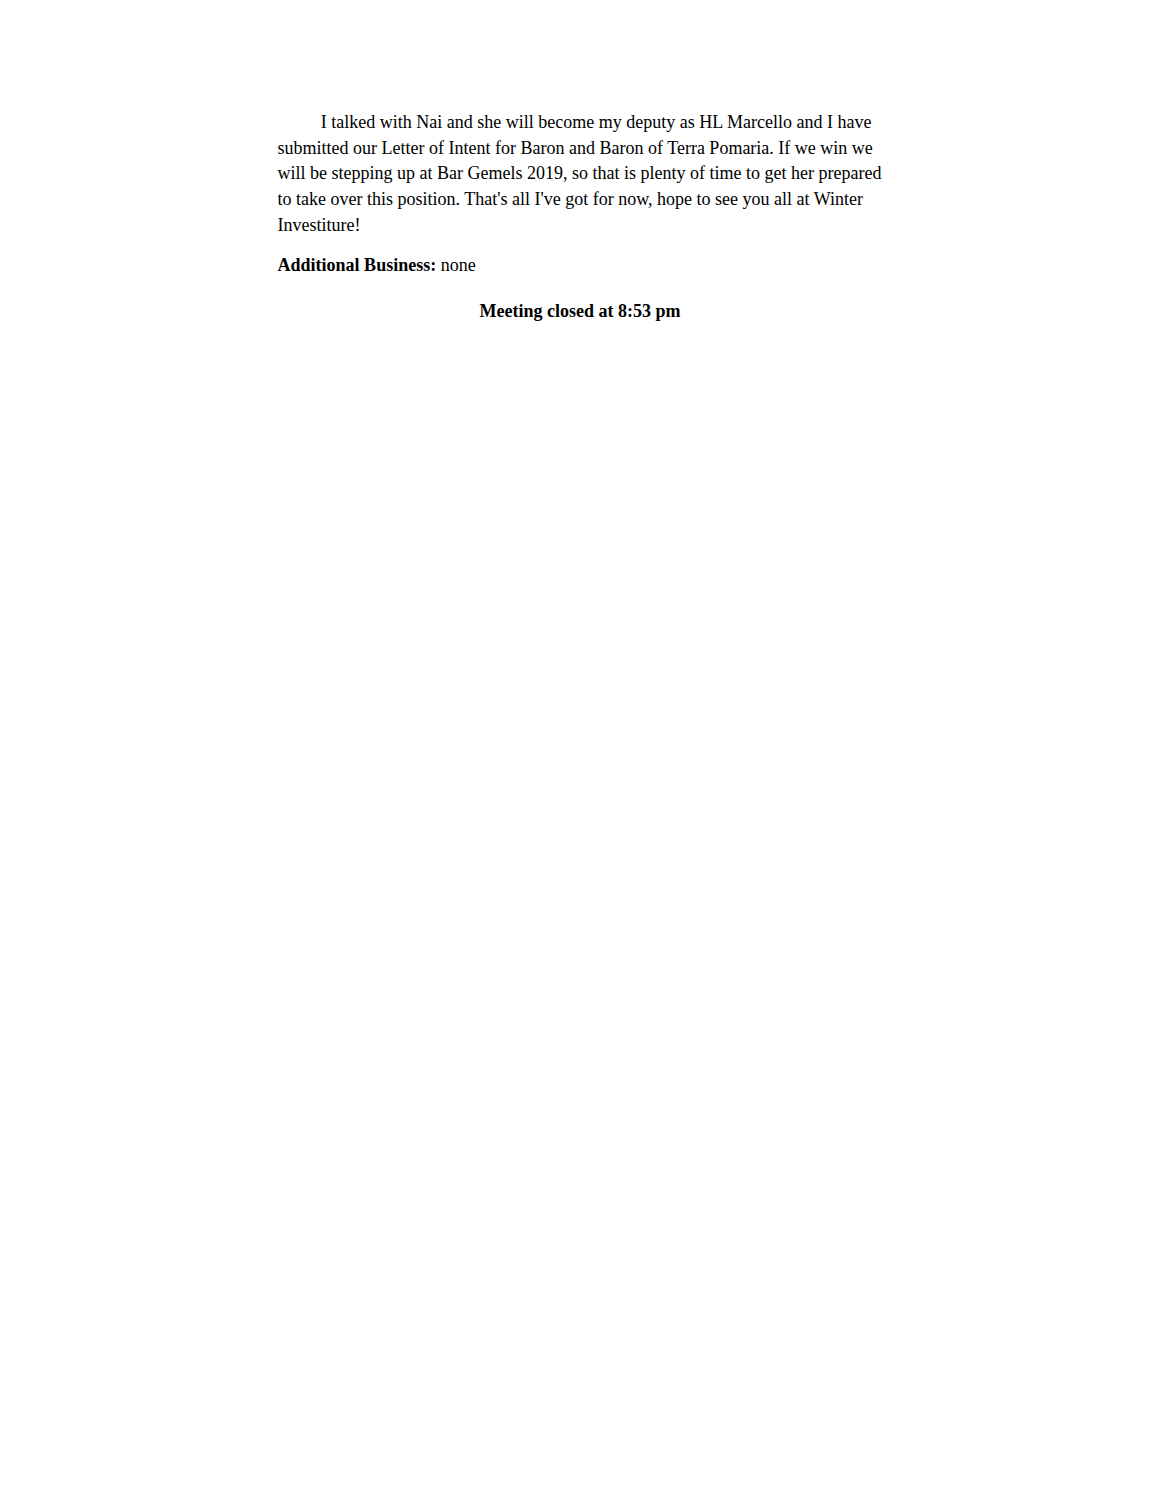I talked with Nai and she will become my deputy as HL Marcello and I have submitted our Letter of Intent for Baron and Baron of Terra Pomaria. If we win we will be stepping up at Bar Gemels 2019, so that is plenty of time to get her prepared to take over this position. That's all I've got for now, hope to see you all at Winter Investiture!
Additional Business: none
Meeting closed at 8:53 pm